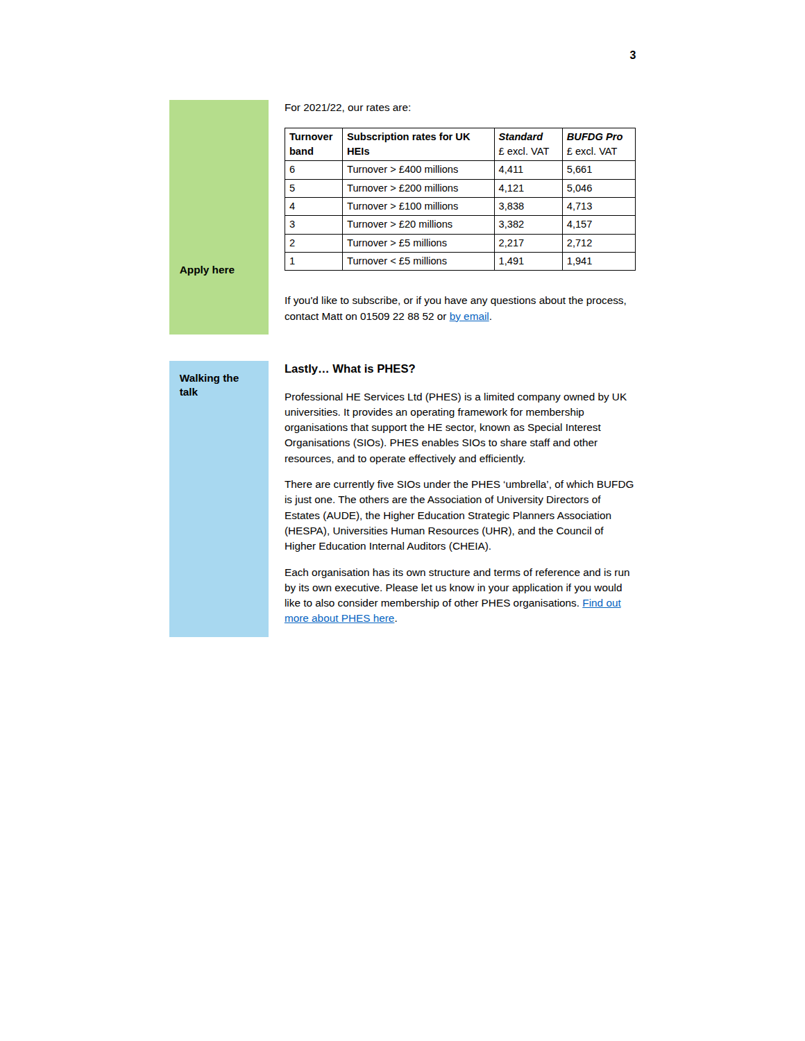3
Apply here
For 2021/22, our rates are:
| Turnover band | Subscription rates for UK HEIs | Standard £ excl. VAT | BUFDG Pro £ excl. VAT |
| --- | --- | --- | --- |
| 6 | Turnover > £400 millions | 4,411 | 5,661 |
| 5 | Turnover > £200 millions | 4,121 | 5,046 |
| 4 | Turnover > £100 millions | 3,838 | 4,713 |
| 3 | Turnover > £20 millions | 3,382 | 4,157 |
| 2 | Turnover > £5 millions | 2,217 | 2,712 |
| 1 | Turnover < £5 millions | 1,491 | 1,941 |
If you'd like to subscribe, or if you have any questions about the process, contact Matt on 01509 22 88 52 or by email.
Walking the talk
Lastly… What is PHES?
Professional HE Services Ltd (PHES) is a limited company owned by UK universities. It provides an operating framework for membership organisations that support the HE sector, known as Special Interest Organisations (SIOs). PHES enables SIOs to share staff and other resources, and to operate effectively and efficiently.
There are currently five SIOs under the PHES ‘umbrella’, of which BUFDG is just one. The others are the Association of University Directors of Estates (AUDE), the Higher Education Strategic Planners Association (HESPA), Universities Human Resources (UHR), and the Council of Higher Education Internal Auditors (CHEIA).
Each organisation has its own structure and terms of reference and is run by its own executive. Please let us know in your application if you would like to also consider membership of other PHES organisations. Find out more about PHES here.